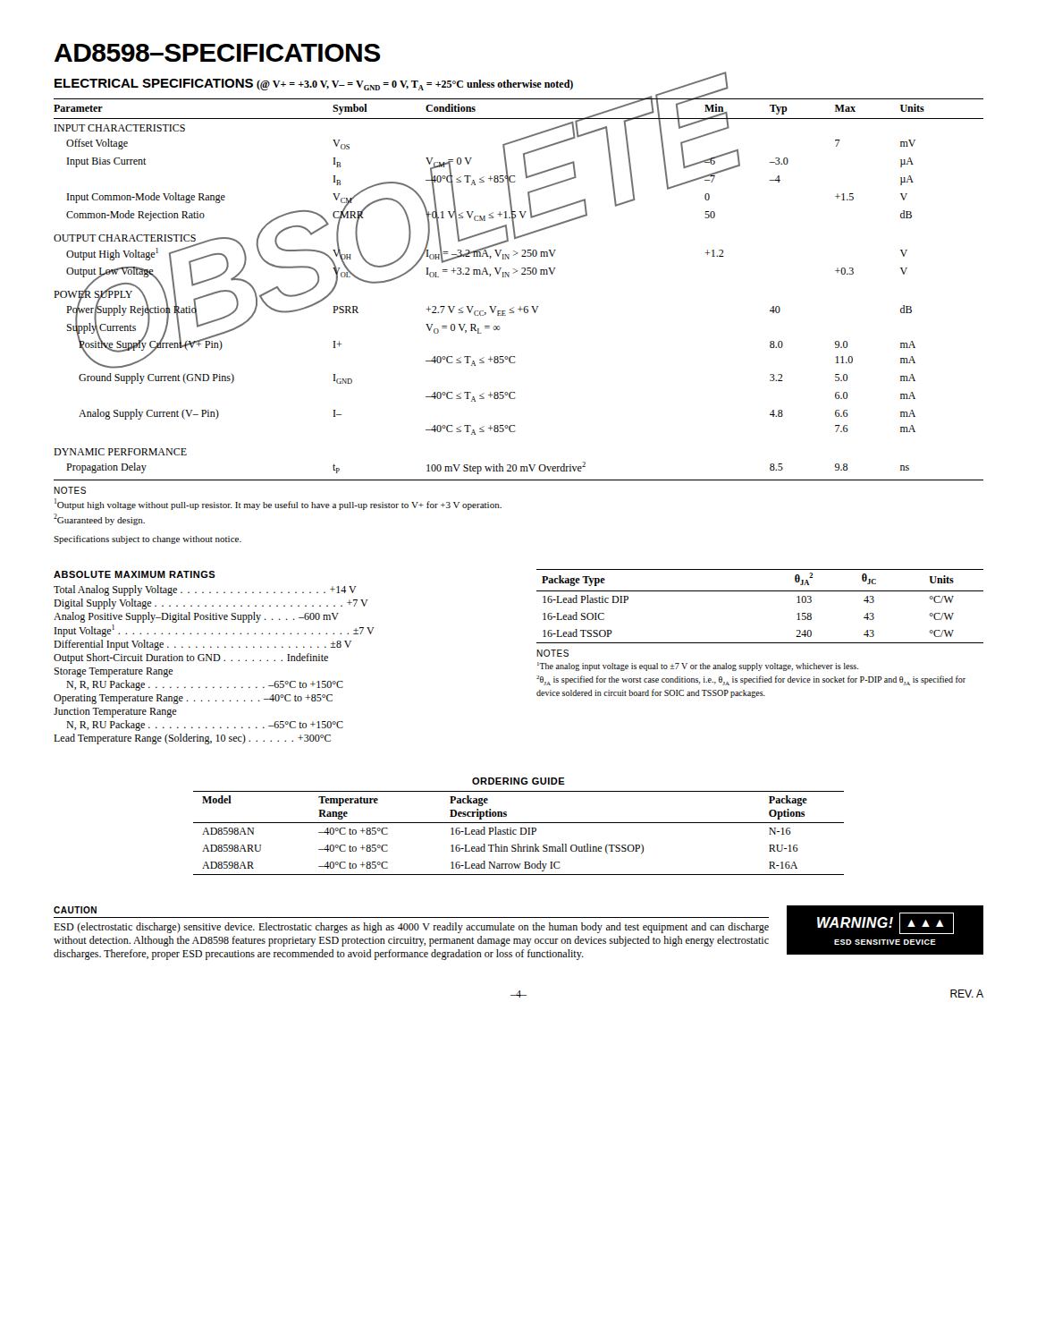AD8598–SPECIFICATIONS
ELECTRICAL SPECIFICATIONS
(@ V+ = +3.0 V, V– = VGND = 0 V, TA = +25°C unless otherwise noted)
| Parameter | Symbol | Conditions | Min | Typ | Max | Units |
| --- | --- | --- | --- | --- | --- | --- |
| INPUT CHARACTERISTICS | | | | | | |
| Offset Voltage | V OS | | | | 7 | mV |
| Input Bias Current | I B | V CM = 0 V | –6 | –3.0 | | µA |
| | I B | –40°C ≤ T A ≤ +85°C | –7 | –4 | | µA |
| Input Common-Mode Voltage Range | V CM | | 0 | | +1.5 | V |
| Common-Mode Rejection Ratio | CMRR | +0.1 V ≤ V CM ≤ +1.5 V | 50 | | | dB |
| OUTPUT CHARACTERISTICS | | | | | | |
| Output High Voltage 1 | V OH | I OH = –3.2 mA, V IN > 250 mV | +1.2 | | | V |
| Output Low Voltage | V OL | I OL = +3.2 mA, V IN > 250 mV | | | +0.3 | V |
| POWER SUPPLY | | | | | | |
| Power Supply Rejection Ratio | PSRR | +2.7 V ≤ V CC , V EE ≤ +6 V | | 40 | | dB |
| Supply Currents | | V O = 0 V, R L = ∞ | | | | |
| Positive Supply Current (V+ Pin) | I+ | | | 8.0 | 9.0 | mA |
| | | –40°C ≤ T A ≤ +85°C | | | 11.0 | mA |
| Ground Supply Current (GND Pins) | I GND | | | 3.2 | 5.0 | mA |
| | | –40°C ≤ T A ≤ +85°C | | | 6.0 | mA |
| Analog Supply Current (V– Pin) | I– | | | 4.8 | 6.6 | mA |
| | | –40°C ≤ T A ≤ +85°C | | | 7.6 | mA |
| DYNAMIC PERFORMANCE | | | | | | |
| Propagation Delay | t P | 100 mV Step with 20 mV Overdrive 2 | | 8.5 | 9.8 | ns |
NOTES
1Output high voltage without pull-up resistor. It may be useful to have a pull-up resistor to V+ for +3 V operation.
2Guaranteed by design.
Specifications subject to change without notice.
ABSOLUTE MAXIMUM RATINGS
Total Analog Supply Voltage . . . . . . . . . . . . . . . . . . . . . +14 V
Digital Supply Voltage . . . . . . . . . . . . . . . . . . . . . . . . . . . +7 V
Analog Positive Supply–Digital Positive Supply . . . . . –600 mV
Input Voltage1 . . . . . . . . . . . . . . . . . . . . . . . . . . . . . . . . . ±7 V
Differential Input Voltage . . . . . . . . . . . . . . . . . . . . . . . ±8 V
Output Short-Circuit Duration to GND . . . . . . . . . Indefinite
Storage Temperature Range
N, R, RU Package . . . . . . . . . . . . . . . . . –65°C to +150°C
Operating Temperature Range . . . . . . . . . . . –40°C to +85°C
Junction Temperature Range
N, R, RU Package . . . . . . . . . . . . . . . . . –65°C to +150°C
Lead Temperature Range (Soldering, 10 sec) . . . . . . . +300°C
| Package Type | θ JA 2 | θ JC | Units |
| --- | --- | --- | --- |
| 16-Lead Plastic DIP | 103 | 43 | °C/W |
| 16-Lead SOIC | 158 | 43 | °C/W |
| 16-Lead TSSOP | 240 | 43 | °C/W |
NOTES
1The analog input voltage is equal to ±7 V or the analog supply voltage, whichever is less.
2θJA is specified for the worst case conditions, i.e., θJA is specified for device in socket for P-DIP and θJA is specified for device soldered in circuit board for SOIC and TSSOP packages.
ORDERING GUIDE
| Model | Temperature Range | Package Descriptions | Package Options |
| --- | --- | --- | --- |
| AD8598AN | –40°C to +85°C | 16-Lead Plastic DIP | N-16 |
| AD8598ARU | –40°C to +85°C | 16-Lead Thin Shrink Small Outline (TSSOP) | RU-16 |
| AD8598AR | –40°C to +85°C | 16-Lead Narrow Body IC | R-16A |
CAUTION ESD (electrostatic discharge) sensitive device. Electrostatic charges as high as 4000 V readily accumulate on the human body and test equipment and can discharge without detection. Although the AD8598 features proprietary ESD protection circuitry, permanent damage may occur on devices subjected to high energy electrostatic discharges. Therefore, proper ESD precautions are recommended to avoid performance degradation or loss of functionality.
WARNING!▲▲▲
ESD SENSITIVE DEVICE
–4–
REV. A